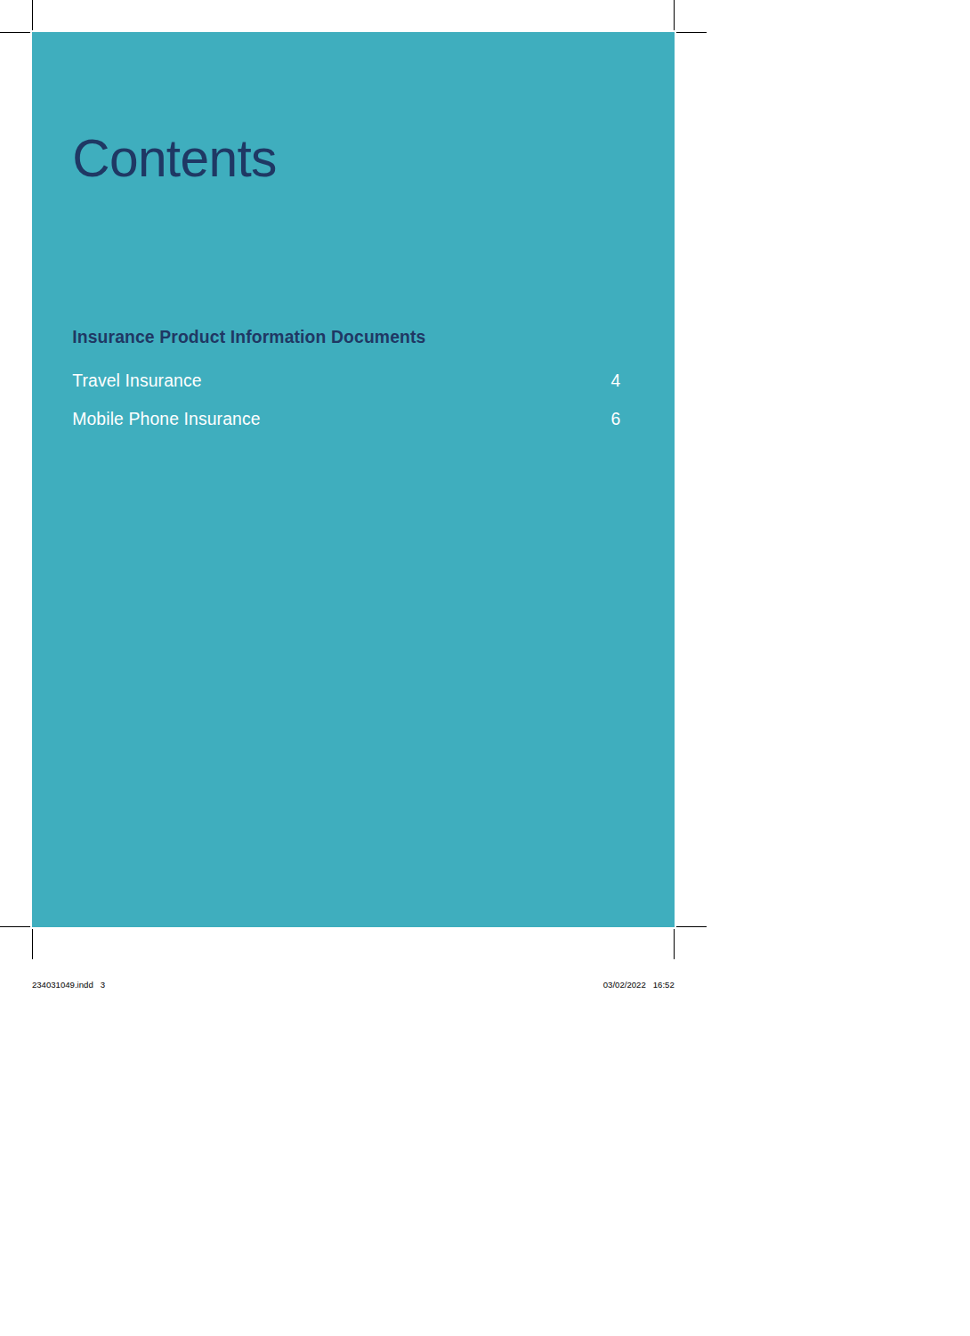Contents
Insurance Product Information Documents
Travel Insurance 4
Mobile Phone Insurance 6
234031049.indd 3 03/02/2022 16:52